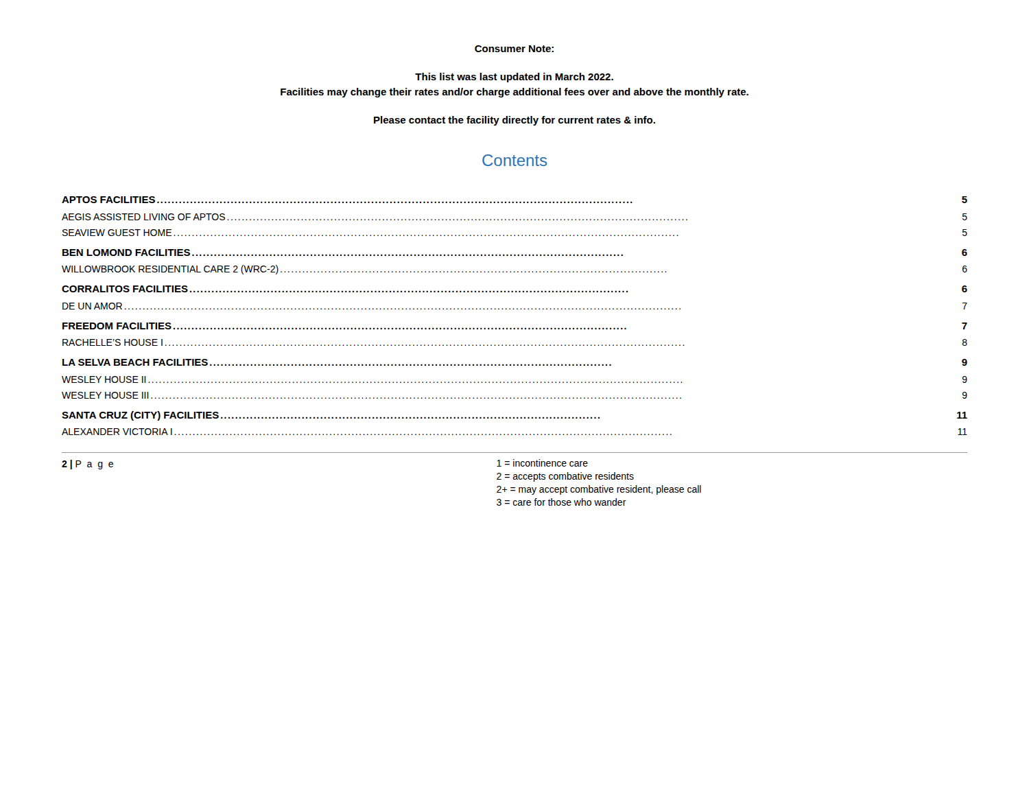Consumer Note:
This list was last updated in March 2022.
Facilities may change their rates and/or charge additional fees over and above the monthly rate.
Please contact the facility directly for current rates & info.
Contents
| APTOS FACILITIES ................................................................................................................................. 5 |
| AEGIS ASSISTED LIVING OF APTOS ............................................................................................................................. 5 |
| SEAVIEW GUEST HOME ......................................................................................................................................... 5 |
| BEN LOMOND FACILITIES ..................................................................................................................... 6 |
| WILLOWBROOK RESIDENTIAL CARE 2 (WRC-2) ......................................................................................................... 6 |
| CORRALITOS FACILITIES ....................................................................................................................... 6 |
| DE UN AMOR ....................................................................................................................................................... 7 |
| FREEDOM FACILITIES ........................................................................................................................... 7 |
| RACHELLE’S HOUSE I ............................................................................................................................................. 8 |
| LA SELVA BEACH FACILITIES ............................................................................................................. 9 |
| WESLEY HOUSE II ................................................................................................................................................. 9 |
| WESLEY HOUSE III ................................................................................................................................................ 9 |
| SANTA CRUZ (CITY) FACILITIES ....................................................................................................... 11 |
| ALEXANDER VICTORIA I ....................................................................................................................................... 11 |
2 | P a g e
1 = incontinence care
2 = accepts combative residents
2+ = may accept combative resident, please call
3 = care for those who wander